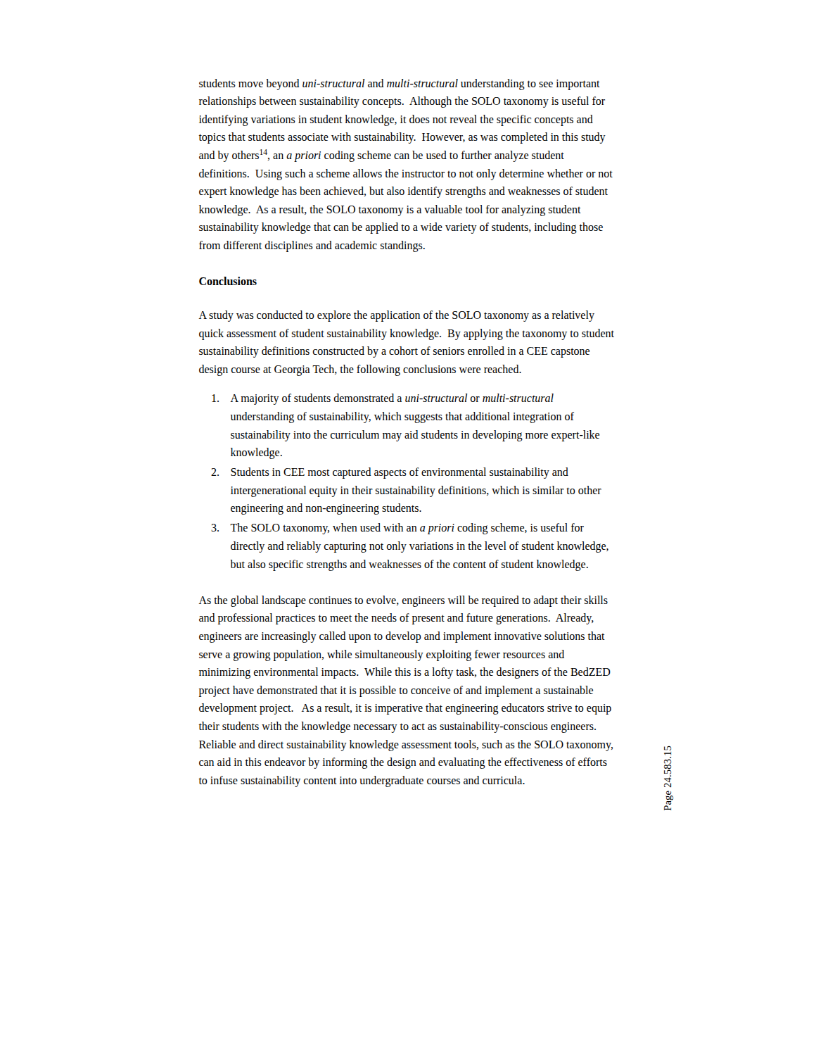students move beyond uni-structural and multi-structural understanding to see important relationships between sustainability concepts. Although the SOLO taxonomy is useful for identifying variations in student knowledge, it does not reveal the specific concepts and topics that students associate with sustainability. However, as was completed in this study and by others14, an a priori coding scheme can be used to further analyze student definitions. Using such a scheme allows the instructor to not only determine whether or not expert knowledge has been achieved, but also identify strengths and weaknesses of student knowledge. As a result, the SOLO taxonomy is a valuable tool for analyzing student sustainability knowledge that can be applied to a wide variety of students, including those from different disciplines and academic standings.
Conclusions
A study was conducted to explore the application of the SOLO taxonomy as a relatively quick assessment of student sustainability knowledge. By applying the taxonomy to student sustainability definitions constructed by a cohort of seniors enrolled in a CEE capstone design course at Georgia Tech, the following conclusions were reached.
A majority of students demonstrated a uni-structural or multi-structural understanding of sustainability, which suggests that additional integration of sustainability into the curriculum may aid students in developing more expert-like knowledge.
Students in CEE most captured aspects of environmental sustainability and intergenerational equity in their sustainability definitions, which is similar to other engineering and non-engineering students.
The SOLO taxonomy, when used with an a priori coding scheme, is useful for directly and reliably capturing not only variations in the level of student knowledge, but also specific strengths and weaknesses of the content of student knowledge.
As the global landscape continues to evolve, engineers will be required to adapt their skills and professional practices to meet the needs of present and future generations. Already, engineers are increasingly called upon to develop and implement innovative solutions that serve a growing population, while simultaneously exploiting fewer resources and minimizing environmental impacts. While this is a lofty task, the designers of the BedZED project have demonstrated that it is possible to conceive of and implement a sustainable development project. As a result, it is imperative that engineering educators strive to equip their students with the knowledge necessary to act as sustainability-conscious engineers. Reliable and direct sustainability knowledge assessment tools, such as the SOLO taxonomy, can aid in this endeavor by informing the design and evaluating the effectiveness of efforts to infuse sustainability content into undergraduate courses and curricula.
Page 24.583.15